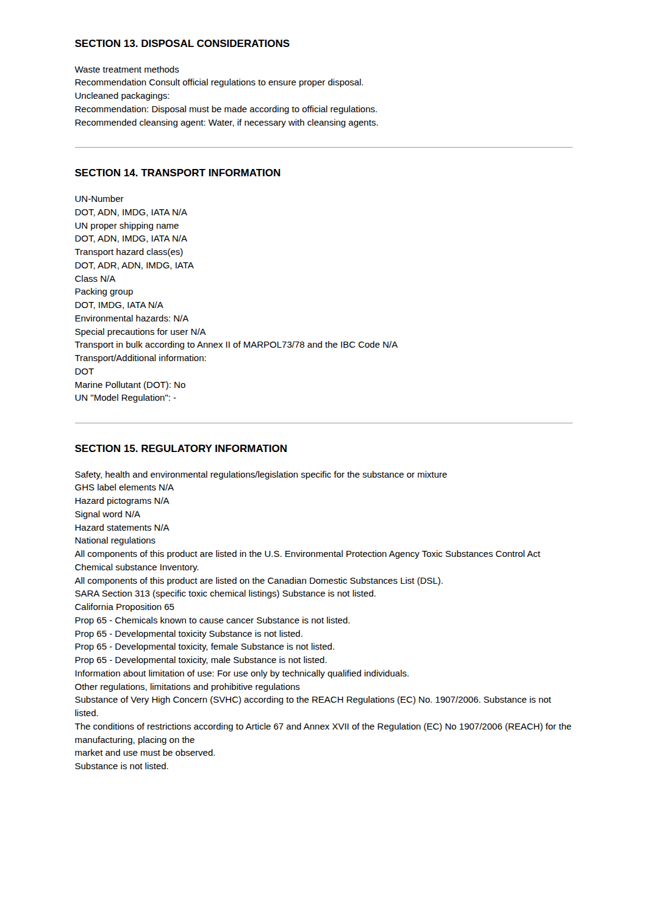SECTION 13. DISPOSAL CONSIDERATIONS
Waste treatment methods
Recommendation Consult official regulations to ensure proper disposal.
Uncleaned packagings:
Recommendation: Disposal must be made according to official regulations.
Recommended cleansing agent: Water, if necessary with cleansing agents.
SECTION 14. TRANSPORT INFORMATION
UN-Number
DOT, ADN, IMDG, IATA N/A
UN proper shipping name
DOT, ADN, IMDG, IATA N/A
Transport hazard class(es)
DOT, ADR, ADN, IMDG, IATA
Class N/A
Packing group
DOT, IMDG, IATA N/A
Environmental hazards: N/A
Special precautions for user N/A
Transport in bulk according to Annex II of MARPOL73/78 and the IBC Code N/A
Transport/Additional information:
DOT
Marine Pollutant (DOT): No
UN "Model Regulation": -
SECTION 15. REGULATORY INFORMATION
Safety, health and environmental regulations/legislation specific for the substance or mixture
GHS label elements N/A
Hazard pictograms N/A
Signal word N/A
Hazard statements N/A
National regulations
All components of this product are listed in the U.S. Environmental Protection Agency Toxic Substances Control Act Chemical substance Inventory.
All components of this product are listed on the Canadian Domestic Substances List (DSL).
SARA Section 313 (specific toxic chemical listings) Substance is not listed.
California Proposition 65
Prop 65 - Chemicals known to cause cancer Substance is not listed.
Prop 65 - Developmental toxicity Substance is not listed.
Prop 65 - Developmental toxicity, female Substance is not listed.
Prop 65 - Developmental toxicity, male Substance is not listed.
Information about limitation of use: For use only by technically qualified individuals.
Other regulations, limitations and prohibitive regulations
Substance of Very High Concern (SVHC) according to the REACH Regulations (EC) No. 1907/2006. Substance is not listed.
The conditions of restrictions according to Article 67 and Annex XVII of the Regulation (EC) No 1907/2006 (REACH) for the manufacturing, placing on the
market and use must be observed.
Substance is not listed.